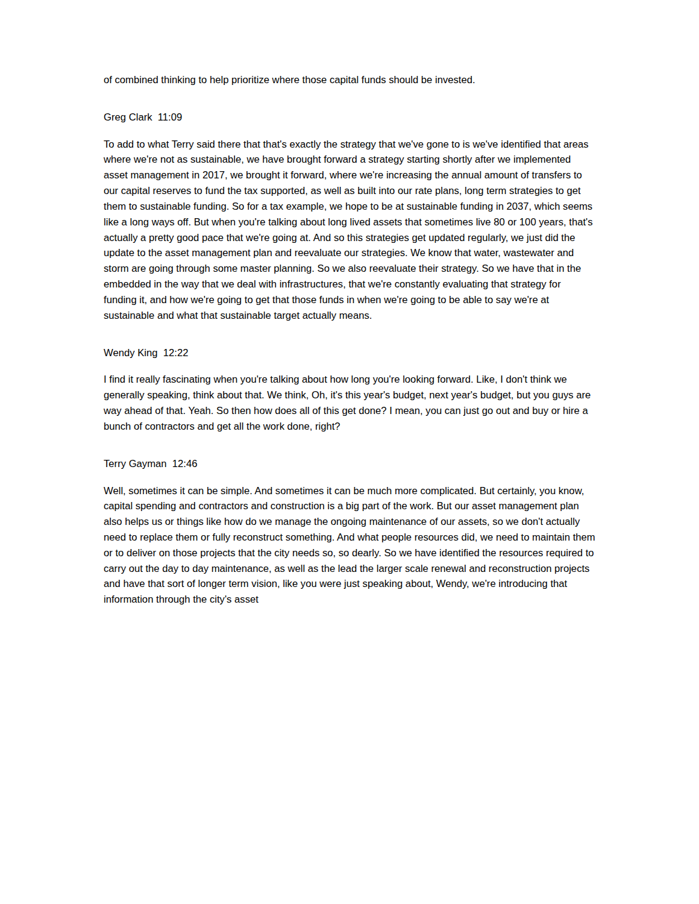of combined thinking to help prioritize where those capital funds should be invested.
Greg Clark 11:09
To add to what Terry said there that that's exactly the strategy that we've gone to is we've identified that areas where we're not as sustainable, we have brought forward a strategy starting shortly after we implemented asset management in 2017, we brought it forward, where we're increasing the annual amount of transfers to our capital reserves to fund the tax supported, as well as built into our rate plans, long term strategies to get them to sustainable funding. So for a tax example, we hope to be at sustainable funding in 2037, which seems like a long ways off. But when you're talking about long lived assets that sometimes live 80 or 100 years, that's actually a pretty good pace that we're going at. And so this strategies get updated regularly, we just did the update to the asset management plan and reevaluate our strategies. We know that water, wastewater and storm are going through some master planning. So we also reevaluate their strategy. So we have that in the embedded in the way that we deal with infrastructures, that we're constantly evaluating that strategy for funding it, and how we're going to get that those funds in when we're going to be able to say we're at sustainable and what that sustainable target actually means.
Wendy King 12:22
I find it really fascinating when you're talking about how long you're looking forward. Like, I don't think we generally speaking, think about that. We think, Oh, it's this year's budget, next year's budget, but you guys are way ahead of that. Yeah. So then how does all of this get done? I mean, you can just go out and buy or hire a bunch of contractors and get all the work done, right?
Terry Gayman 12:46
Well, sometimes it can be simple. And sometimes it can be much more complicated. But certainly, you know, capital spending and contractors and construction is a big part of the work. But our asset management plan also helps us or things like how do we manage the ongoing maintenance of our assets, so we don't actually need to replace them or fully reconstruct something. And what people resources did, we need to maintain them or to deliver on those projects that the city needs so, so dearly. So we have identified the resources required to carry out the day to day maintenance, as well as the lead the larger scale renewal and reconstruction projects and have that sort of longer term vision, like you were just speaking about, Wendy, we're introducing that information through the city's asset